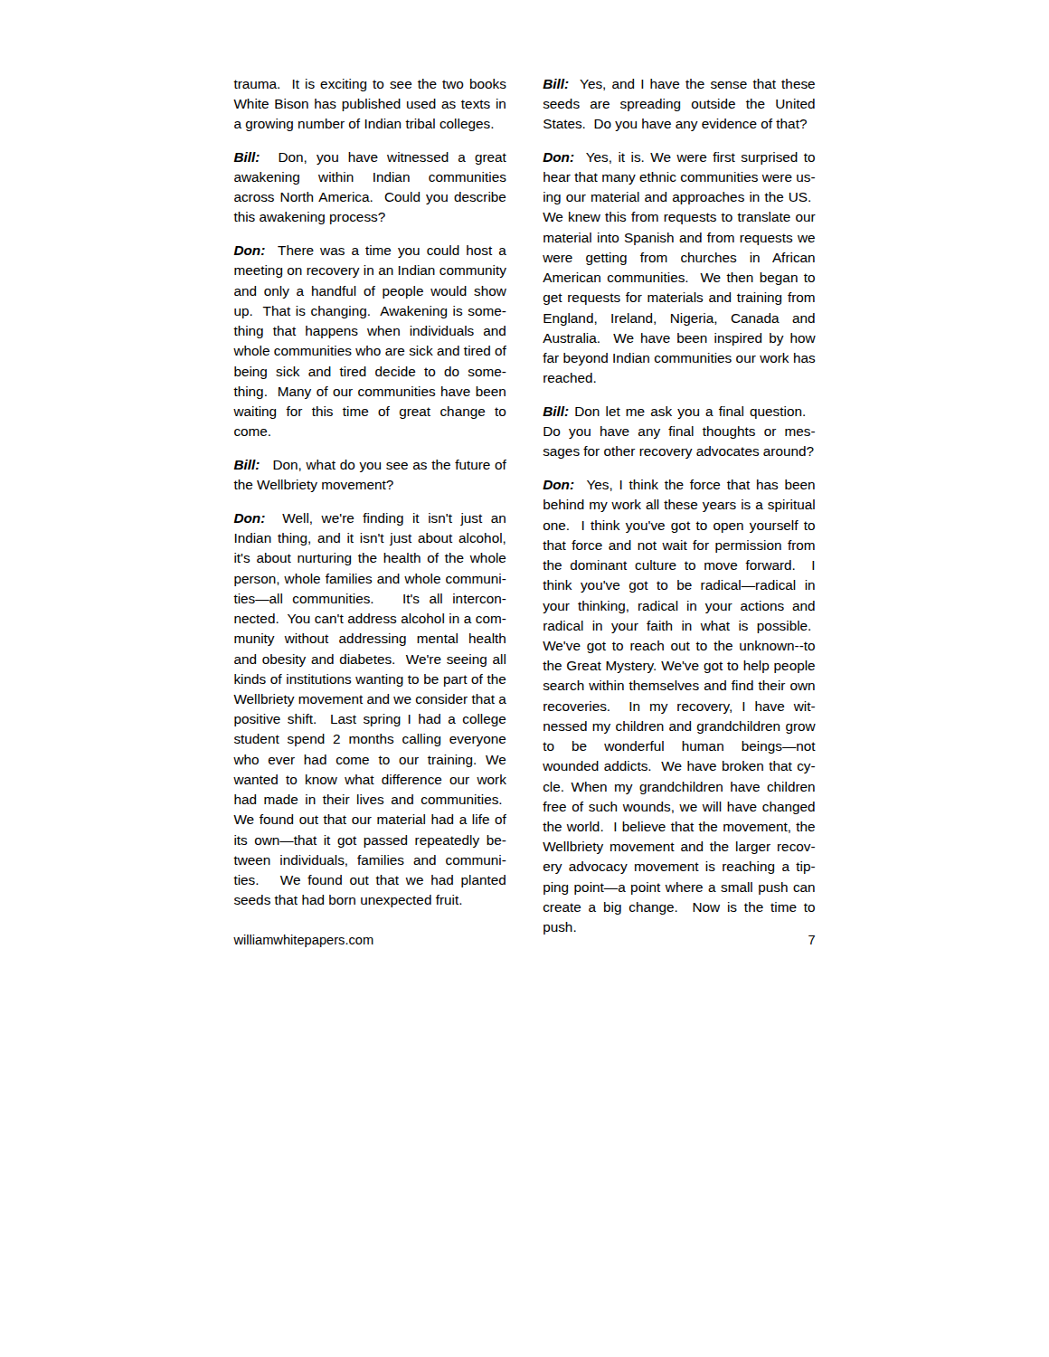trauma. It is exciting to see the two books White Bison has published used as texts in a growing number of Indian tribal colleges.
Bill: Don, you have witnessed a great awakening within Indian communities across North America. Could you describe this awakening process?
Don: There was a time you could host a meeting on recovery in an Indian community and only a handful of people would show up. That is changing. Awakening is something that happens when individuals and whole communities who are sick and tired of being sick and tired decide to do something. Many of our communities have been waiting for this time of great change to come.
Bill: Don, what do you see as the future of the Wellbriety movement?
Don: Well, we're finding it isn't just an Indian thing, and it isn't just about alcohol, it's about nurturing the health of the whole person, whole families and whole communities—all communities. It's all interconnected. You can't address alcohol in a community without addressing mental health and obesity and diabetes. We're seeing all kinds of institutions wanting to be part of the Wellbriety movement and we consider that a positive shift. Last spring I had a college student spend 2 months calling everyone who ever had come to our training. We wanted to know what difference our work had made in their lives and communities. We found out that our material had a life of its own—that it got passed repeatedly between individuals, families and communities. We found out that we had planted seeds that had born unexpected fruit.
Bill: Yes, and I have the sense that these seeds are spreading outside the United States. Do you have any evidence of that?
Don: Yes, it is. We were first surprised to hear that many ethnic communities were using our material and approaches in the US. We knew this from requests to translate our material into Spanish and from requests we were getting from churches in African American communities. We then began to get requests for materials and training from England, Ireland, Nigeria, Canada and Australia. We have been inspired by how far beyond Indian communities our work has reached.
Bill: Don let me ask you a final question. Do you have any final thoughts or messages for other recovery advocates around?
Don: Yes, I think the force that has been behind my work all these years is a spiritual one. I think you've got to open yourself to that force and not wait for permission from the dominant culture to move forward. I think you've got to be radical—radical in your thinking, radical in your actions and radical in your faith in what is possible. We've got to reach out to the unknown--to the Great Mystery. We've got to help people search within themselves and find their own recoveries. In my recovery, I have witnessed my children and grandchildren grow to be wonderful human beings—not wounded addicts. We have broken that cycle. When my grandchildren have children free of such wounds, we will have changed the world. I believe that the movement, the Wellbriety movement and the larger recovery advocacy movement is reaching a tipping point—a point where a small push can create a big change. Now is the time to push.
williamwhitepapers.com 7